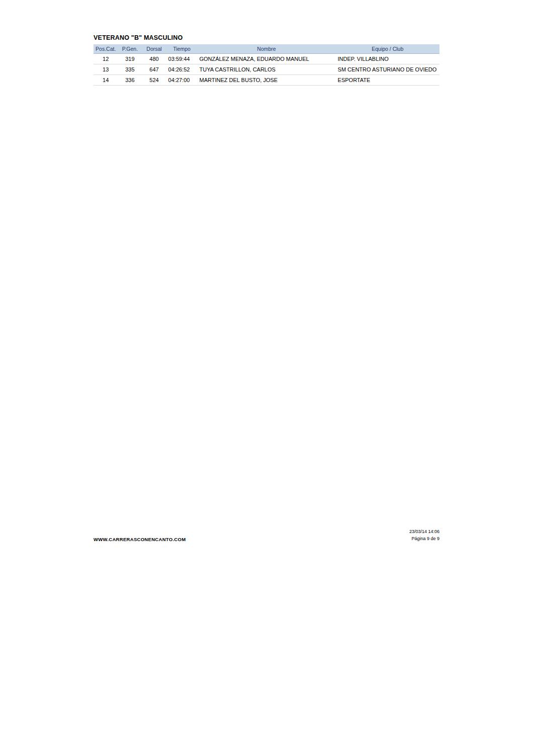VETERANO "B" MASCULINO
| Pos.Cat. | P.Gen. | Dorsal | Tiempo | Nombre | Equipo / Club |
| --- | --- | --- | --- | --- | --- |
| 12 | 319 | 480 | 03:59:44 | GONZÁLEZ MENAZA, EDUARDO MANUEL | INDEP. VILLABLINO |
| 13 | 335 | 647 | 04:26:52 | TUYA CASTRILLON, CARLOS | SM CENTRO ASTURIANO DE OVIEDO |
| 14 | 336 | 524 | 04:27:00 | MARTINEZ DEL BUSTO, JOSE | ESPORTATE |
WWW.CARRERASCONENCANTO.COM
23/03/14 14:06
Página 9 de 9